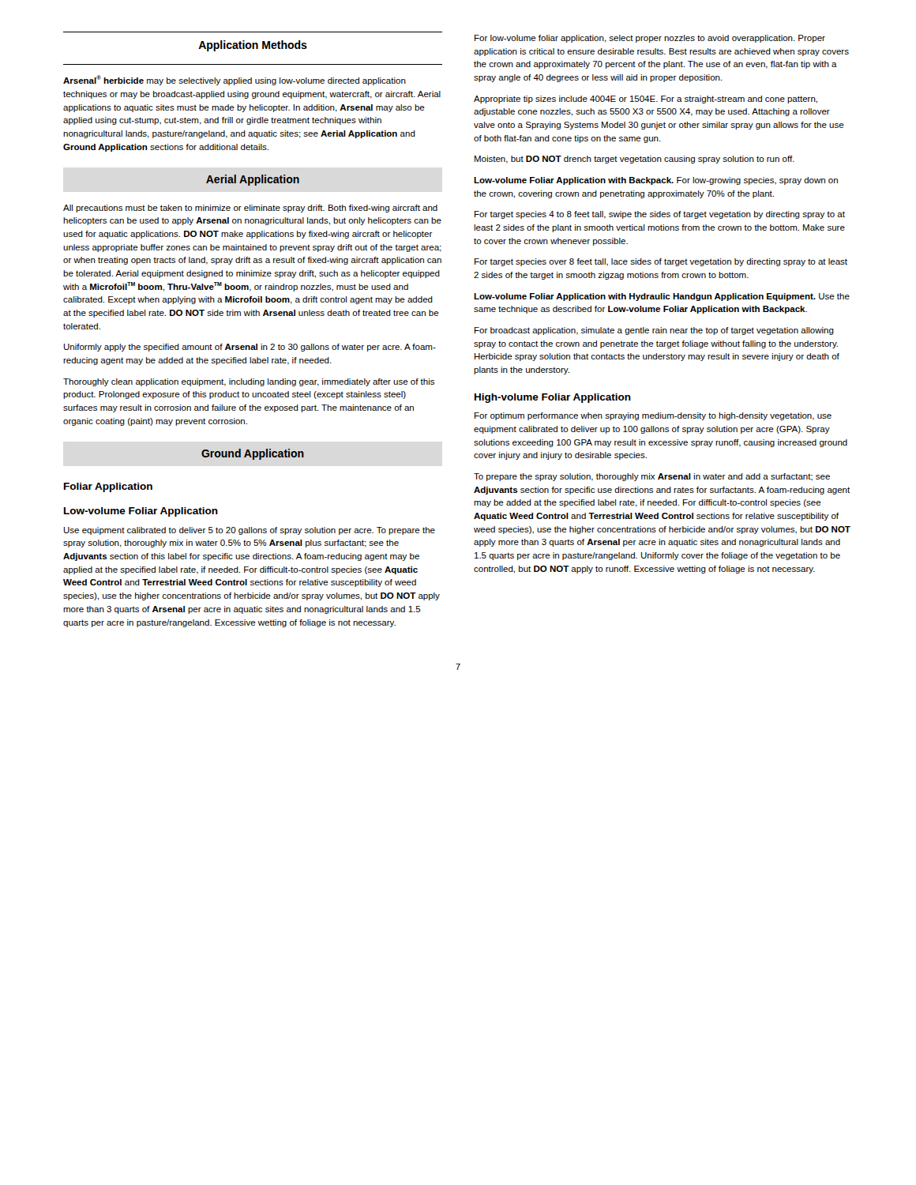Application Methods
Arsenal® herbicide may be selectively applied using low-volume directed application techniques or may be broadcast-applied using ground equipment, watercraft, or aircraft. Aerial applications to aquatic sites must be made by helicopter. In addition, Arsenal may also be applied using cut-stump, cut-stem, and frill or girdle treatment techniques within nonagricultural lands, pasture/rangeland, and aquatic sites; see Aerial Application and Ground Application sections for additional details.
Aerial Application
All precautions must be taken to minimize or eliminate spray drift. Both fixed-wing aircraft and helicopters can be used to apply Arsenal on nonagricultural lands, but only helicopters can be used for aquatic applications. DO NOT make applications by fixed-wing aircraft or helicopter unless appropriate buffer zones can be maintained to prevent spray drift out of the target area; or when treating open tracts of land, spray drift as a result of fixed-wing aircraft application can be tolerated. Aerial equipment designed to minimize spray drift, such as a helicopter equipped with a MicrofoilTM boom, Thru-ValveTM boom, or raindrop nozzles, must be used and calibrated. Except when applying with a Microfoil boom, a drift control agent may be added at the specified label rate. DO NOT side trim with Arsenal unless death of treated tree can be tolerated.
Uniformly apply the specified amount of Arsenal in 2 to 30 gallons of water per acre. A foam-reducing agent may be added at the specified label rate, if needed.
Thoroughly clean application equipment, including landing gear, immediately after use of this product. Prolonged exposure of this product to uncoated steel (except stainless steel) surfaces may result in corrosion and failure of the exposed part. The maintenance of an organic coating (paint) may prevent corrosion.
Ground Application
Foliar Application
Low-volume Foliar Application
Use equipment calibrated to deliver 5 to 20 gallons of spray solution per acre. To prepare the spray solution, thoroughly mix in water 0.5% to 5% Arsenal plus surfactant; see the Adjuvants section of this label for specific use directions. A foam-reducing agent may be applied at the specified label rate, if needed. For difficult-to-control species (see Aquatic Weed Control and Terrestrial Weed Control sections for relative susceptibility of weed species), use the higher concentrations of herbicide and/or spray volumes, but DO NOT apply more than 3 quarts of Arsenal per acre in aquatic sites and nonagricultural lands and 1.5 quarts per acre in pasture/rangeland. Excessive wetting of foliage is not necessary.
For low-volume foliar application, select proper nozzles to avoid overapplication. Proper application is critical to ensure desirable results. Best results are achieved when spray covers the crown and approximately 70 percent of the plant. The use of an even, flat-fan tip with a spray angle of 40 degrees or less will aid in proper deposition.
Appropriate tip sizes include 4004E or 1504E. For a straight-stream and cone pattern, adjustable cone nozzles, such as 5500 X3 or 5500 X4, may be used. Attaching a rollover valve onto a Spraying Systems Model 30 gunjet or other similar spray gun allows for the use of both flat-fan and cone tips on the same gun.
Moisten, but DO NOT drench target vegetation causing spray solution to run off.
Low-volume Foliar Application with Backpack. For low-growing species, spray down on the crown, covering crown and penetrating approximately 70% of the plant.
For target species 4 to 8 feet tall, swipe the sides of target vegetation by directing spray to at least 2 sides of the plant in smooth vertical motions from the crown to the bottom. Make sure to cover the crown whenever possible.
For target species over 8 feet tall, lace sides of target vegetation by directing spray to at least 2 sides of the target in smooth zigzag motions from crown to bottom.
Low-volume Foliar Application with Hydraulic Handgun Application Equipment. Use the same technique as described for Low-volume Foliar Application with Backpack.
For broadcast application, simulate a gentle rain near the top of target vegetation allowing spray to contact the crown and penetrate the target foliage without falling to the understory. Herbicide spray solution that contacts the understory may result in severe injury or death of plants in the understory.
High-volume Foliar Application
For optimum performance when spraying medium-density to high-density vegetation, use equipment calibrated to deliver up to 100 gallons of spray solution per acre (GPA). Spray solutions exceeding 100 GPA may result in excessive spray runoff, causing increased ground cover injury and injury to desirable species.
To prepare the spray solution, thoroughly mix Arsenal in water and add a surfactant; see Adjuvants section for specific use directions and rates for surfactants. A foam-reducing agent may be added at the specified label rate, if needed. For difficult-to-control species (see Aquatic Weed Control and Terrestrial Weed Control sections for relative susceptibility of weed species), use the higher concentrations of herbicide and/or spray volumes, but DO NOT apply more than 3 quarts of Arsenal per acre in aquatic sites and nonagricultural lands and 1.5 quarts per acre in pasture/rangeland. Uniformly cover the foliage of the vegetation to be controlled, but DO NOT apply to runoff. Excessive wetting of foliage is not necessary.
7